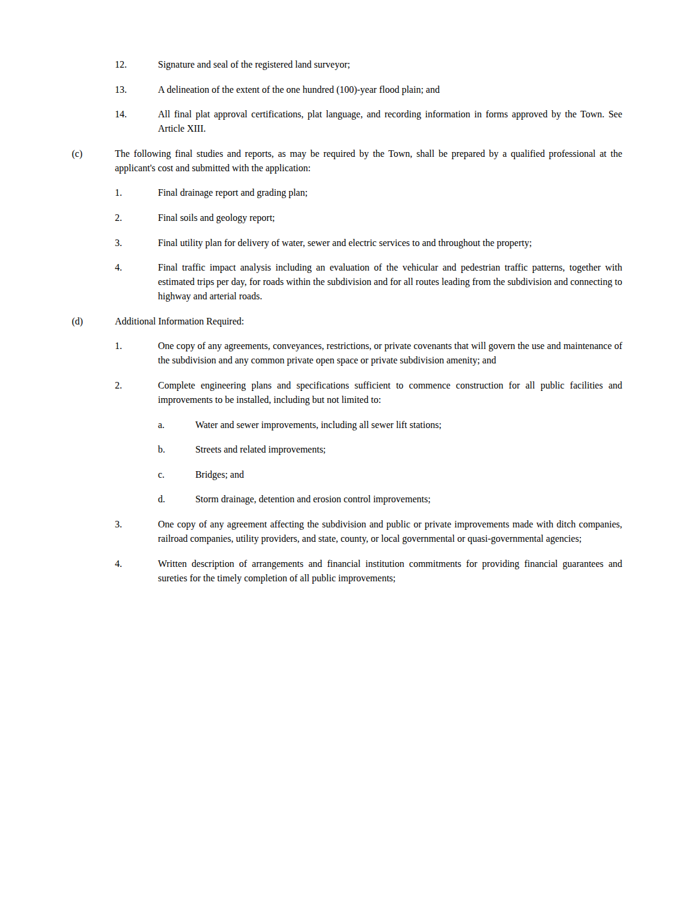12. Signature and seal of the registered land surveyor;
13. A delineation of the extent of the one hundred (100)-year flood plain; and
14. All final plat approval certifications, plat language, and recording information in forms approved by the Town. See Article XIII.
(c) The following final studies and reports, as may be required by the Town, shall be prepared by a qualified professional at the applicant's cost and submitted with the application:
1. Final drainage report and grading plan;
2. Final soils and geology report;
3. Final utility plan for delivery of water, sewer and electric services to and throughout the property;
4. Final traffic impact analysis including an evaluation of the vehicular and pedestrian traffic patterns, together with estimated trips per day, for roads within the subdivision and for all routes leading from the subdivision and connecting to highway and arterial roads.
(d) Additional Information Required:
1. One copy of any agreements, conveyances, restrictions, or private covenants that will govern the use and maintenance of the subdivision and any common private open space or private subdivision amenity; and
2. Complete engineering plans and specifications sufficient to commence construction for all public facilities and improvements to be installed, including but not limited to:
a. Water and sewer improvements, including all sewer lift stations;
b. Streets and related improvements;
c. Bridges; and
d. Storm drainage, detention and erosion control improvements;
3. One copy of any agreement affecting the subdivision and public or private improvements made with ditch companies, railroad companies, utility providers, and state, county, or local governmental or quasi-governmental agencies;
4. Written description of arrangements and financial institution commitments for providing financial guarantees and sureties for the timely completion of all public improvements;